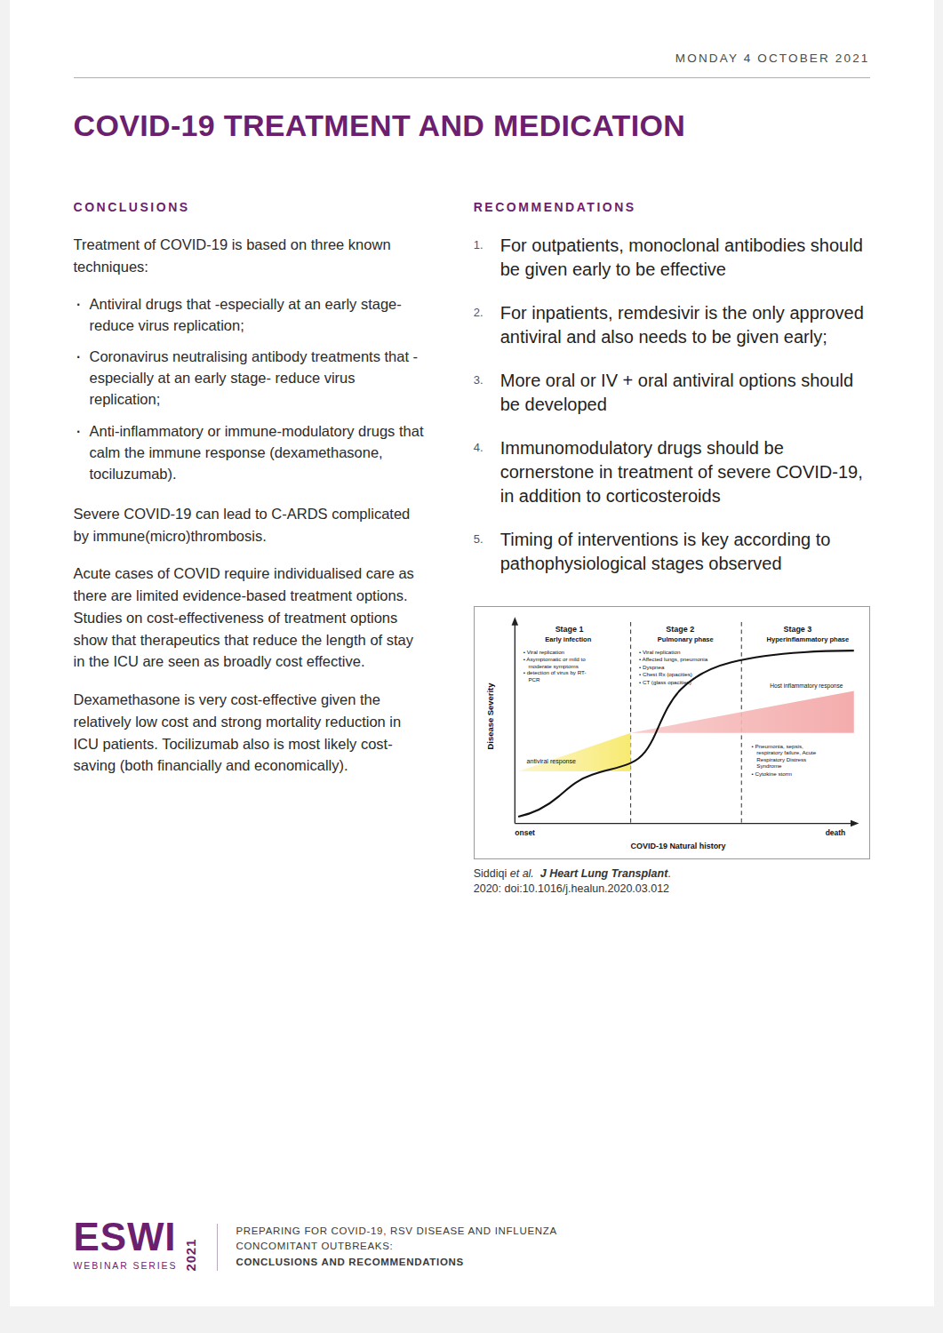Monday 4 October 2021
COVID-19 Treatment and Medication
Conclusions
Treatment of COVID-19 is based on three known techniques:
Antiviral drugs that -especially at an early stage- reduce virus replication;
Coronavirus neutralising antibody treatments that -especially at an early stage- reduce virus replication;
Anti-inflammatory or immune-modulatory drugs that calm the immune response (dexamethasone, tociluzumab).
Severe COVID-19 can lead to C-ARDS complicated by immune(micro)thrombosis.
Acute cases of COVID require individualised care as there are limited evidence-based treatment options. Studies on cost-effectiveness of treatment options show that therapeutics that reduce the length of stay in the ICU are seen as broadly cost effective.
Dexamethasone is very cost-effective given the relatively low cost and strong mortality reduction in ICU patients. Tocilizumab also is most likely cost-saving (both financially and economically).
Recommendations
For outpatients, monoclonal antibodies should be given early to be effective
For inpatients, remdesivir is the only approved antiviral and also needs to be given early;
More oral or IV + oral antiviral options should be developed
Immunomodulatory drugs should be cornerstone in treatment of severe COVID-19, in addition to corticosteroids
Timing of interventions is key according to pathophysiological stages observed
Disease Severity Stage 1 Early infection Stage 2 Pulmonary phase Stage 3 Hyperinflammatory phase • Viral replication • Asymptomatic or mild to moderate symptoms • detection of virus by RT- PCR • Viral replication • Affected lungs, pneumonia • Dyspnea • Chest Rx (opacities) • CT (glass opacities) Host inflammatory response • Pneumonia, sepsis, respiratory failure, Acute Respiratory Distress Syndrome • Cytokine storm antiviral response onset death COVID-19 Natural history
Siddiqi et al. J Heart Lung Transplant.
2020: doi:10.1016/j.healun.2020.03.012
ESWI
Webinar Series
2021
Preparing for COVID-19, RSV disease and influenza
concomitant outbreaks:
Conclusions and recommendations